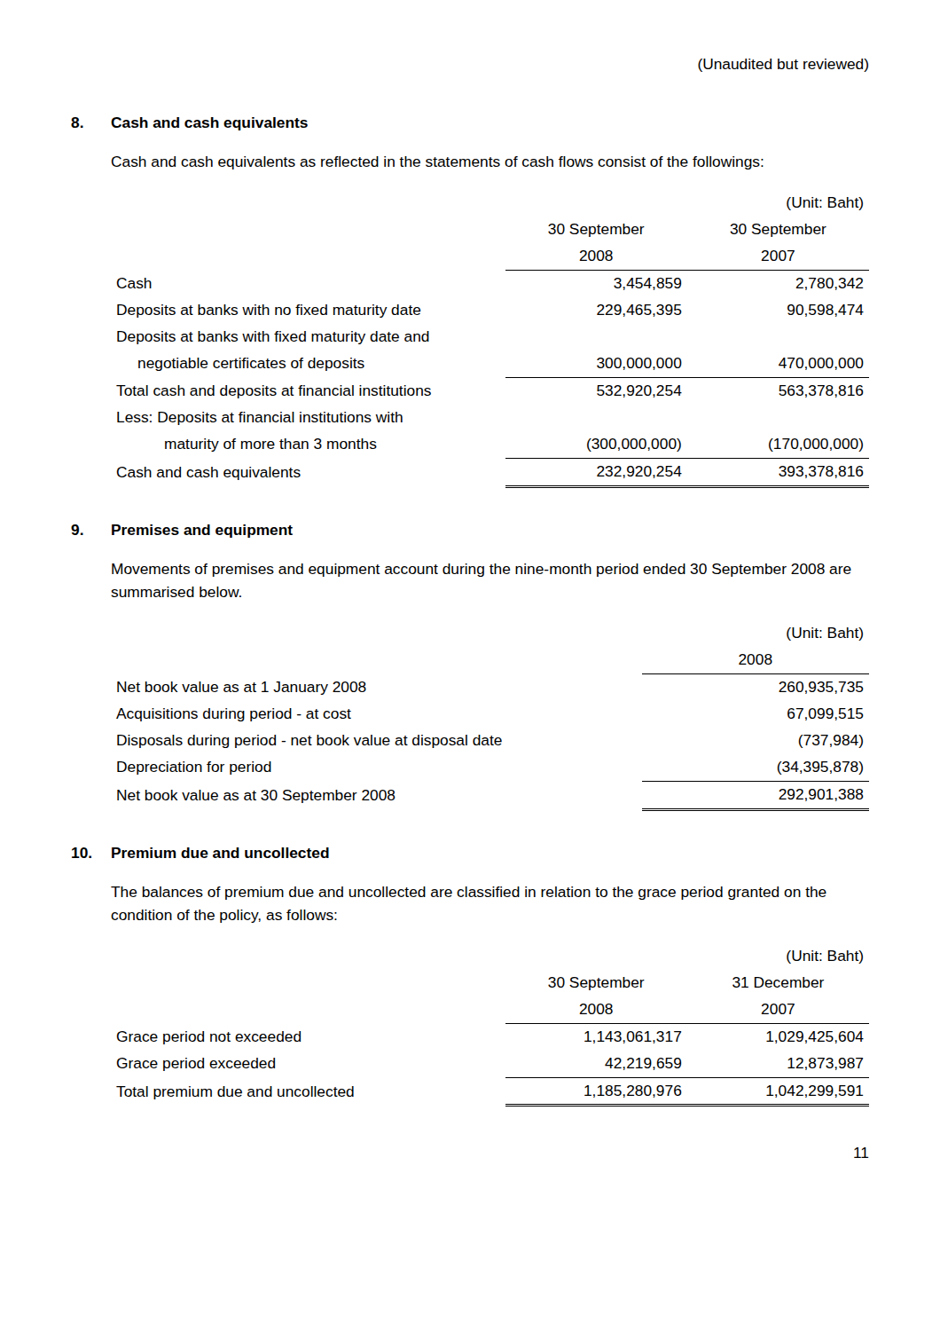(Unaudited but reviewed)
8. Cash and cash equivalents
Cash and cash equivalents as reflected in the statements of cash flows consist of the followings:
| | (Unit: Baht) |
| | 30 September | 30 September |
| | 2008 | 2007 |
| Cash | 3,454,859 | 2,780,342 |
| Deposits at banks with no fixed maturity date | 229,465,395 | 90,598,474 |
| Deposits at banks with fixed maturity date and | | |
| negotiable certificates of deposits | 300,000,000 | 470,000,000 |
| Total cash and deposits at financial institutions | 532,920,254 | 563,378,816 |
| Less: Deposits at financial institutions with | | |
| maturity of more than 3 months | (300,000,000) | (170,000,000) |
| Cash and cash equivalents | 232,920,254 | 393,378,816 |
9. Premises and equipment
Movements of premises and equipment account during the nine-month period ended 30 September 2008 are summarised below.
| | (Unit: Baht) |
| | 2008 |
| Net book value as at 1 January 2008 | 260,935,735 |
| Acquisitions during period - at cost | 67,099,515 |
| Disposals during period - net book value at disposal date | (737,984) |
| Depreciation for period | (34,395,878) |
| Net book value as at 30 September 2008 | 292,901,388 |
10. Premium due and uncollected
The balances of premium due and uncollected are classified in relation to the grace period granted on the condition of the policy, as follows:
| | (Unit: Baht) |
| | 30 September | 31 December |
| | 2008 | 2007 |
| Grace period not exceeded | 1,143,061,317 | 1,029,425,604 |
| Grace period exceeded | 42,219,659 | 12,873,987 |
| Total premium due and uncollected | 1,185,280,976 | 1,042,299,591 |
11